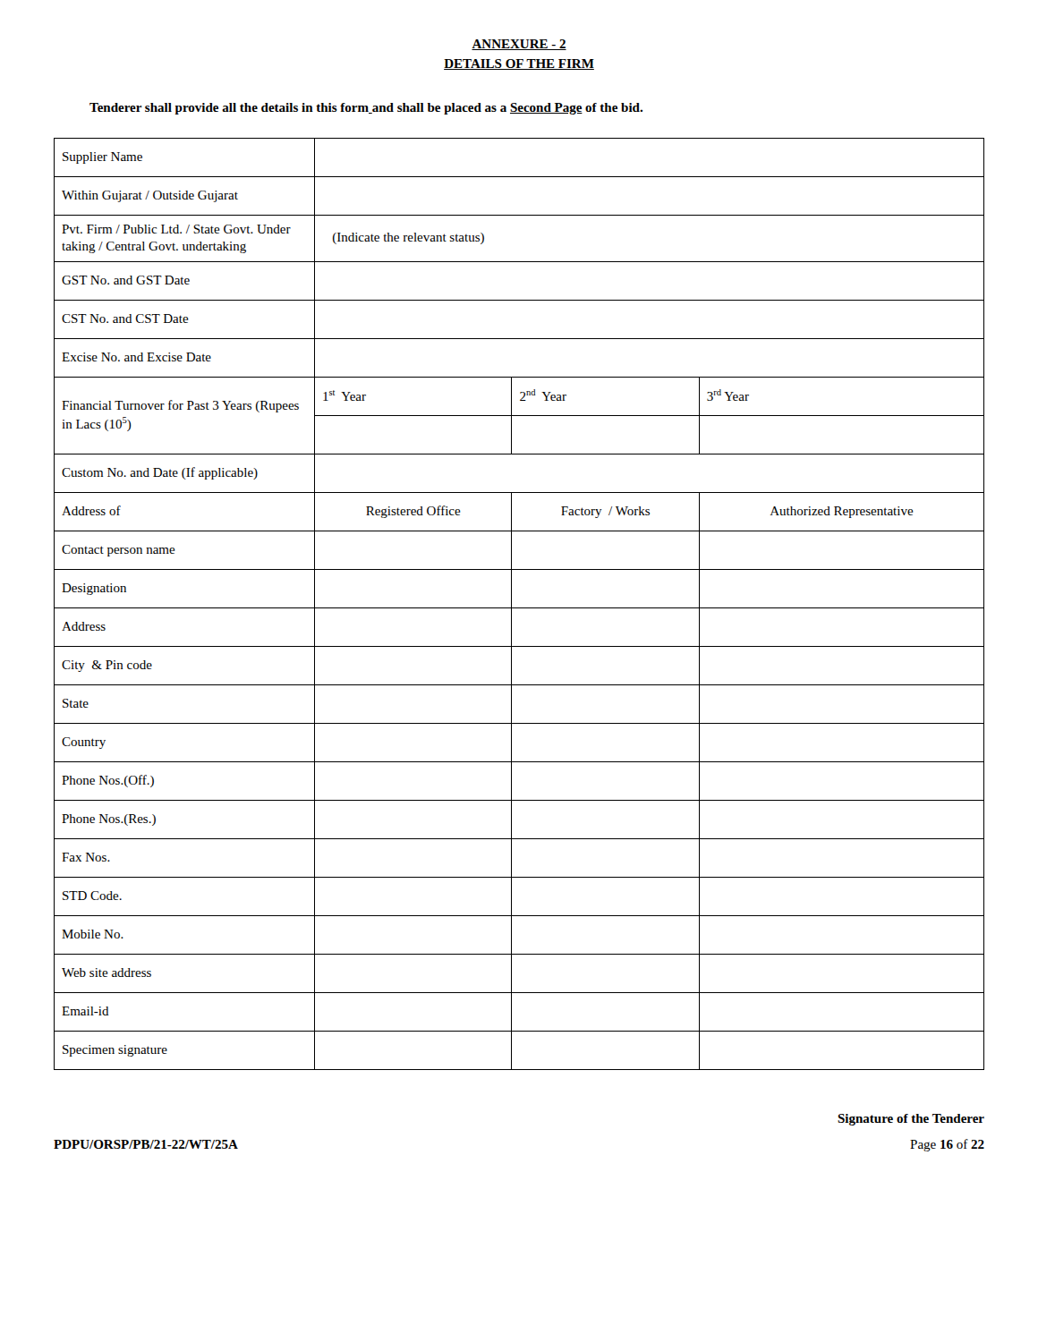ANNEXURE - 2
DETAILS OF THE FIRM
Tenderer shall provide all the details in this form and shall be placed as a Second Page of the bid.
| Supplier Name | |
| Within Gujarat / Outside Gujarat | |
| Pvt. Firm / Public Ltd. / State Govt. Under taking / Central Govt. undertaking | (Indicate the relevant status) |
| GST No. and GST Date | |
| CST No. and CST Date | |
| Excise No. and Excise Date | |
| Financial Turnover for Past 3 Years (Rupees in Lacs (10 5 ) | 1 st Year | 2 nd Year | 3 rd Year |
| Custom No. and Date (If applicable) | |
| Address of | Registered Office | Factory / Works | Authorized Representative |
| Contact person name | | | |
| Designation | | | |
| Address | | | |
| City & Pin code | | | |
| State | | | |
| Country | | | |
| Phone Nos.(Off.) | | | |
| Phone Nos.(Res.) | | | |
| Fax Nos. | | | |
| STD Code. | | | |
| Mobile No. | | | |
| Web site address | | | |
| Email-id | | | |
| Specimen signature | | | |
Signature of the Tenderer
PDPU/ORSP/PB/21-22/WT/25A Page 16 of 22